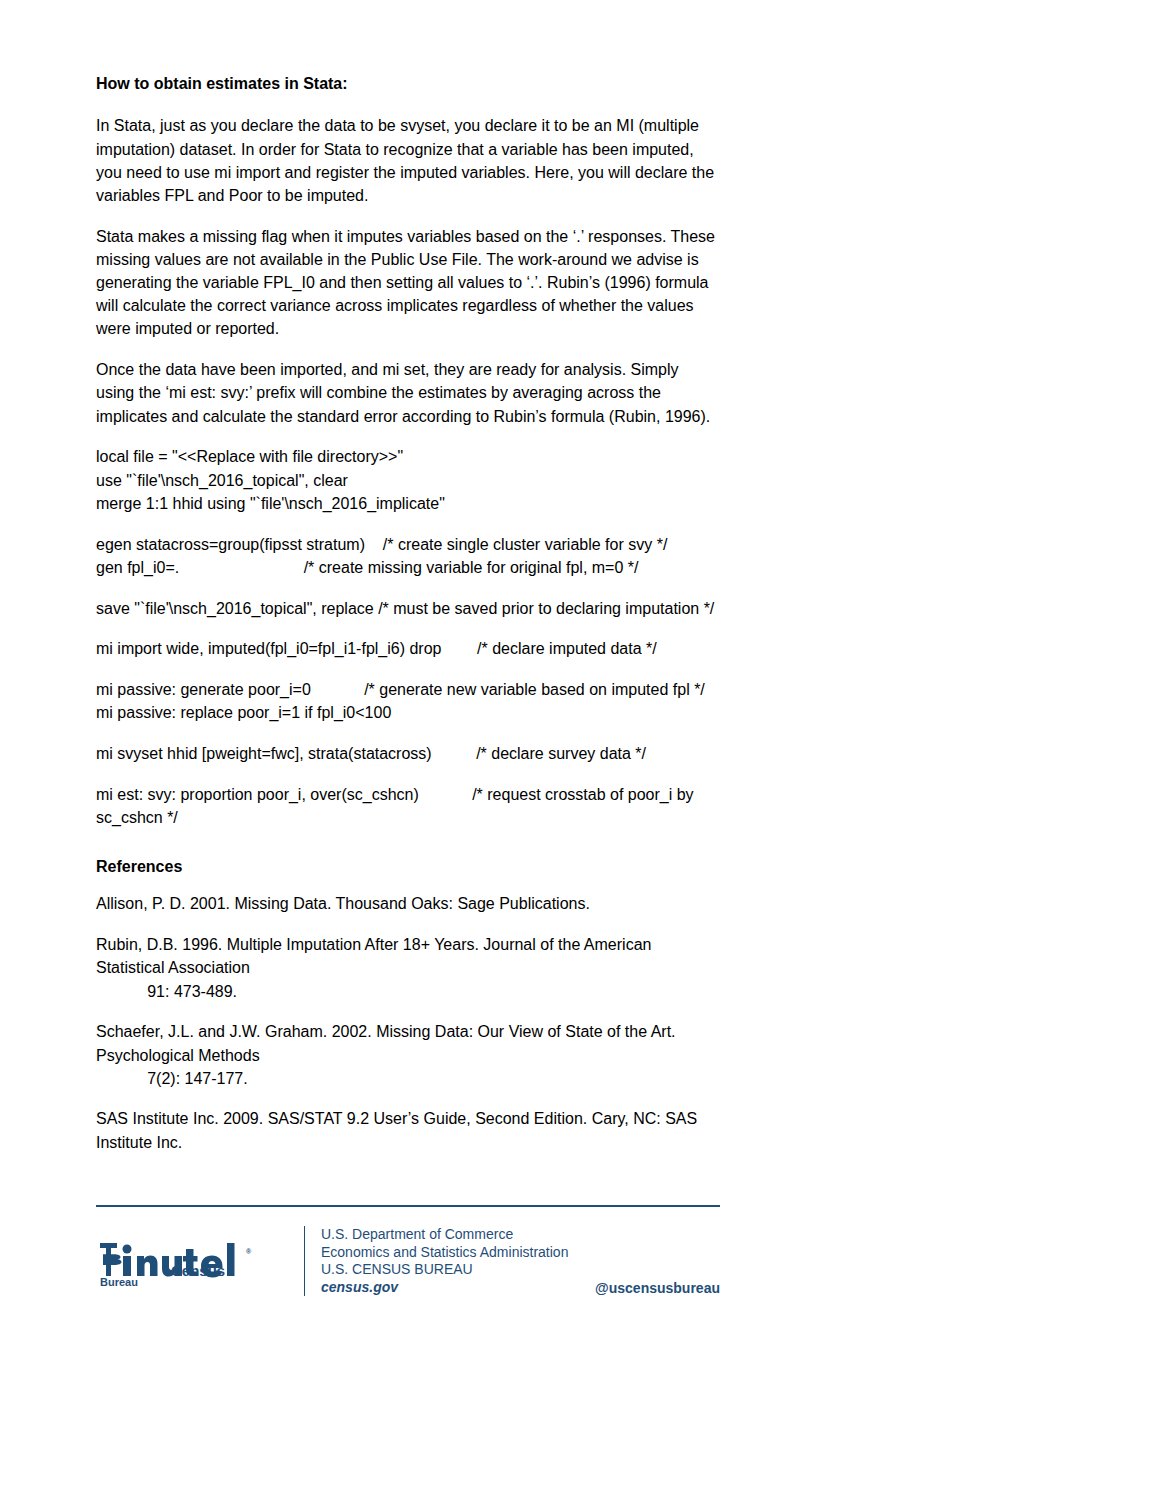How to obtain estimates in Stata:
In Stata, just as you declare the data to be svyset, you declare it to be an MI (multiple imputation) dataset. In order for Stata to recognize that a variable has been imputed, you need to use mi import and register the imputed variables. Here, you will declare the variables FPL and Poor to be imputed.
Stata makes a missing flag when it imputes variables based on the ‘.’ responses. These missing values are not available in the Public Use File. The work-around we advise is generating the variable FPL_I0 and then setting all values to ‘.’. Rubin’s (1996) formula will calculate the correct variance across implicates regardless of whether the values were imputed or reported.
Once the data have been imported, and mi set, they are ready for analysis. Simply using the ‘mi est: svy:’ prefix will combine the estimates by averaging across the implicates and calculate the standard error according to Rubin’s formula (Rubin, 1996).
local file = "<<Replace with file directory>>" use "`file'\nsch_2016_topical", clear merge 1:1 hhid using "`file'\nsch_2016_implicate"
egen statacross=group(fipsst stratum) /* create single cluster variable for svy */ gen fpl_i0=. /* create missing variable for original fpl, m=0 */
save "`file'\nsch_2016_topical", replace /* must be saved prior to declaring imputation */
mi import wide, imputed(fpl_i0=fpl_i1-fpl_i6) drop /* declare imputed data */
mi passive: generate poor_i=0 /* generate new variable based on imputed fpl */ mi passive: replace poor_i=1 if fpl_i0<100
mi svyset hhid [pweight=fwc], strata(statacross) /* declare survey data */
mi est: svy: proportion poor_i, over(sc_cshcn) /* request crosstab of poor_i by sc_cshcn */
References
Allison, P. D. 2001. Missing Data. Thousand Oaks: Sage Publications.
Rubin, D.B. 1996. Multiple Imputation After 18+ Years. Journal of the American Statistical Association 91: 473-489.
Schaefer, J.L. and J.W. Graham. 2002. Missing Data: Our View of State of the Art. Psychological Methods 7(2): 147-177.
SAS Institute Inc. 2009. SAS/STAT 9.2 User’s Guide, Second Edition. Cary, NC: SAS Institute Inc.
® Bureau Census
U.S. Department of Commerce
Economics and Statistics Administration
U.S. CENSUS BUREAU
census.gov
@uscensusbureau